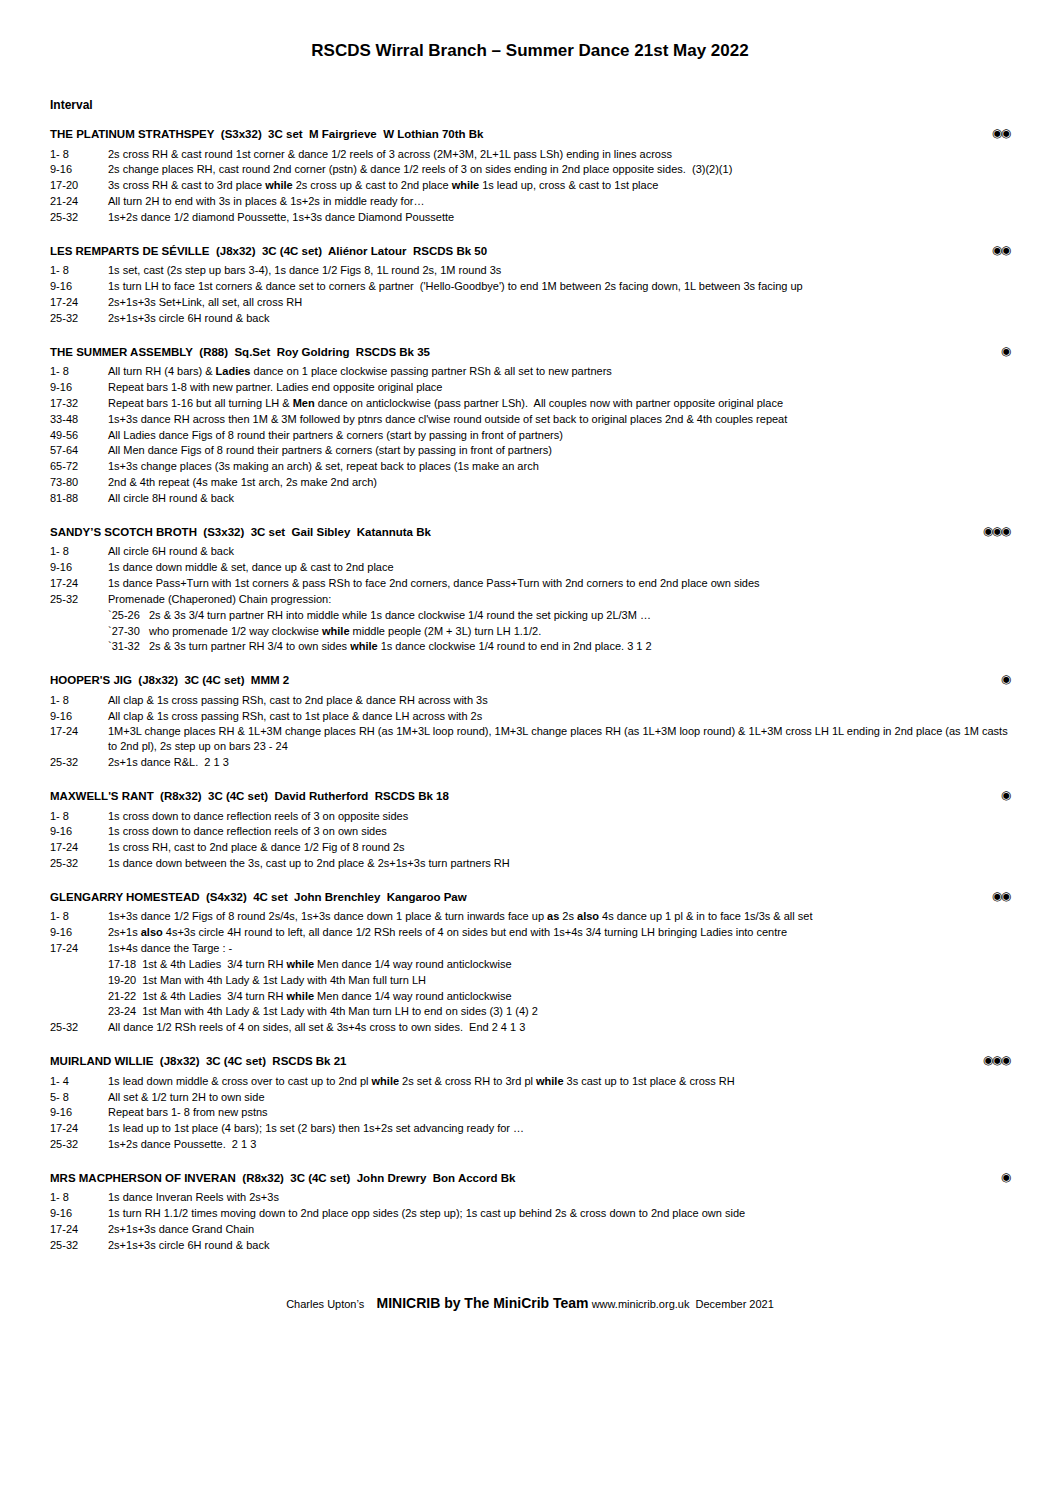RSCDS Wirral Branch – Summer Dance 21st May 2022
Interval
◉◉
THE PLATINUM STRATHSPEY (S3x32) 3C set M Fairgrieve W Lothian 70th Bk
| 1- 8 | 2s cross RH & cast round 1st corner & dance 1/2 reels of 3 across (2M+3M, 2L+1L pass LSh) ending in lines across |
| 9-16 | 2s change places RH, cast round 2nd corner (pstn) & dance 1/2 reels of 3 on sides ending in 2nd place opposite sides. (3)(2)(1) |
| 17-20 | 3s cross RH & cast to 3rd place while 2s cross up & cast to 2nd place while 1s lead up, cross & cast to 1st place |
| 21-24 | All turn 2H to end with 3s in places & 1s+2s in middle ready for… |
| 25-32 | 1s+2s dance 1/2 diamond Poussette, 1s+3s dance Diamond Poussette |
◉◉
LES REMPARTS DE SÉVILLE (J8x32) 3C (4C set) Aliénor Latour RSCDS Bk 50
| 1- 8 | 1s set, cast (2s step up bars 3-4), 1s dance 1/2 Figs 8, 1L round 2s, 1M round 3s |
| 9-16 | 1s turn LH to face 1st corners & dance set to corners & partner ('Hello-Goodbye') to end 1M between 2s facing down, 1L between 3s facing up |
| 17-24 | 2s+1s+3s Set+Link, all set, all cross RH |
| 25-32 | 2s+1s+3s circle 6H round & back |
◉
THE SUMMER ASSEMBLY (R88) Sq.Set Roy Goldring RSCDS Bk 35
| 1- 8 | All turn RH (4 bars) & Ladies dance on 1 place clockwise passing partner RSh & all set to new partners |
| 9-16 | Repeat bars 1-8 with new partner. Ladies end opposite original place |
| 17-32 | Repeat bars 1-16 but all turning LH & Men dance on anticlockwise (pass partner LSh). All couples now with partner opposite original place |
| 33-48 | 1s+3s dance RH across then 1M & 3M followed by ptnrs dance cl'wise round outside of set back to original places 2nd & 4th couples repeat |
| 49-56 | All Ladies dance Figs of 8 round their partners & corners (start by passing in front of partners) |
| 57-64 | All Men dance Figs of 8 round their partners & corners (start by passing in front of partners) |
| 65-72 | 1s+3s change places (3s making an arch) & set, repeat back to places (1s make an arch |
| 73-80 | 2nd & 4th repeat (4s make 1st arch, 2s make 2nd arch) |
| 81-88 | All circle 8H round & back |
◉◉◉
SANDY’S SCOTCH BROTH (S3x32) 3C set Gail Sibley Katannuta Bk
| 1- 8 | All circle 6H round & back |
| 9-16 | 1s dance down middle & set, dance up & cast to 2nd place |
| 17-24 | 1s dance Pass+Turn with 1st corners & pass RSh to face 2nd corners, dance Pass+Turn with 2nd corners to end 2nd place own sides |
| 25-32 | Promenade (Chaperoned) Chain progression: |
| | `25-26 2s & 3s 3/4 turn partner RH into middle while 1s dance clockwise 1/4 round the set picking up 2L/3M … |
| | `27-30 who promenade 1/2 way clockwise while middle people (2M + 3L) turn LH 1.1/2. |
| | `31-32 2s & 3s turn partner RH 3/4 to own sides while 1s dance clockwise 1/4 round to end in 2nd place. 3 1 2 |
◉
HOOPER'S JIG (J8x32) 3C (4C set) MMM 2
| 1- 8 | All clap & 1s cross passing RSh, cast to 2nd place & dance RH across with 3s |
| 9-16 | All clap & 1s cross passing RSh, cast to 1st place & dance LH across with 2s |
| 17-24 | 1M+3L change places RH & 1L+3M change places RH (as 1M+3L loop round), 1M+3L change places RH (as 1L+3M loop round) & 1L+3M cross LH 1L ending in 2nd place (as 1M casts to 2nd pl), 2s step up on bars 23 - 24 |
| 25-32 | 2s+1s dance R&L. 2 1 3 |
◉
MAXWELL'S RANT (R8x32) 3C (4C set) David Rutherford RSCDS Bk 18
| 1- 8 | 1s cross down to dance reflection reels of 3 on opposite sides |
| 9-16 | 1s cross down to dance reflection reels of 3 on own sides |
| 17-24 | 1s cross RH, cast to 2nd place & dance 1/2 Fig of 8 round 2s |
| 25-32 | 1s dance down between the 3s, cast up to 2nd place & 2s+1s+3s turn partners RH |
◉◉
GLENGARRY HOMESTEAD (S4x32) 4C set John Brenchley Kangaroo Paw
| 1- 8 | 1s+3s dance 1/2 Figs of 8 round 2s/4s, 1s+3s dance down 1 place & turn inwards face up as 2s also 4s dance up 1 pl & in to face 1s/3s & all set |
| 9-16 | 2s+1s also 4s+3s circle 4H round to left, all dance 1/2 RSh reels of 4 on sides but end with 1s+4s 3/4 turning LH bringing Ladies into centre |
| 17-24 | 1s+4s dance the Targe : - |
| | 17-18 1st & 4th Ladies 3/4 turn RH while Men dance 1/4 way round anticlockwise |
| | 19-20 1st Man with 4th Lady & 1st Lady with 4th Man full turn LH |
| | 21-22 1st & 4th Ladies 3/4 turn RH while Men dance 1/4 way round anticlockwise |
| | 23-24 1st Man with 4th Lady & 1st Lady with 4th Man turn LH to end on sides (3) 1 (4) 2 |
| 25-32 | All dance 1/2 RSh reels of 4 on sides, all set & 3s+4s cross to own sides. End 2 4 1 3 |
◉◉◉
MUIRLAND WILLIE (J8x32) 3C (4C set) RSCDS Bk 21
| 1- 4 | 1s lead down middle & cross over to cast up to 2nd pl while 2s set & cross RH to 3rd pl while 3s cast up to 1st place & cross RH |
| 5- 8 | All set & 1/2 turn 2H to own side |
| 9-16 | Repeat bars 1- 8 from new pstns |
| 17-24 | 1s lead up to 1st place (4 bars); 1s set (2 bars) then 1s+2s set advancing ready for … |
| 25-32 | 1s+2s dance Poussette. 2 1 3 |
◉
MRS MACPHERSON OF INVERAN (R8x32) 3C (4C set) John Drewry Bon Accord Bk
| 1- 8 | 1s dance Inveran Reels with 2s+3s |
| 9-16 | 1s turn RH 1.1/2 times moving down to 2nd place opp sides (2s step up); 1s cast up behind 2s & cross down to 2nd place own side |
| 17-24 | 2s+1s+3s dance Grand Chain |
| 25-32 | 2s+1s+3s circle 6H round & back |
Charles Upton’s MINICRIB by The MiniCrib Team www.minicrib.org.uk December 2021